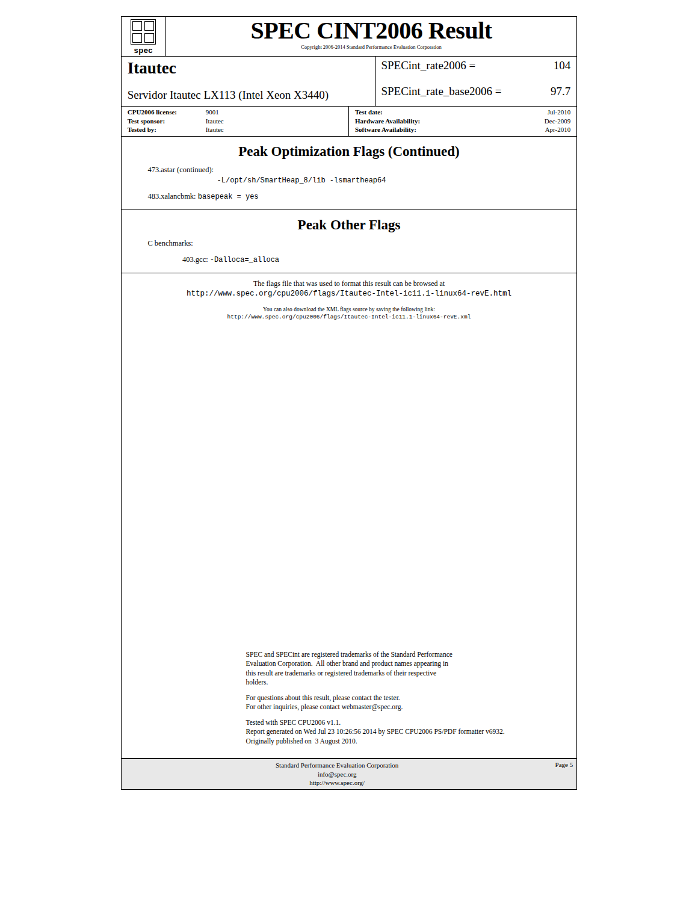spec
SPEC CINT2006 Result
Copyright 2006-2014 Standard Performance Evaluation Corporation
Itautec
Servidor Itautec LX113 (Intel Xeon X3440)
SPECint_rate2006 = 104
SPECint_rate_base2006 = 97.7
CPU2006 license: 9001
Test sponsor: Itautec
Tested by: Itautec
Test date: Jul-2010
Hardware Availability: Dec-2009
Software Availability: Apr-2010
Peak Optimization Flags (Continued)
473.astar (continued):
-L/opt/sh/SmartHeap_8/lib -lsmartheap64
483.xalancbmk: basepeak = yes
Peak Other Flags
C benchmarks:
403.gcc: -Dalloca=_alloca
The flags file that was used to format this result can be browsed at
http://www.spec.org/cpu2006/flags/Itautec-Intel-ic11.1-linux64-revE.html
You can also download the XML flags source by saving the following link:
http://www.spec.org/cpu2006/flags/Itautec-Intel-ic11.1-linux64-revE.xml
SPEC and SPECint are registered trademarks of the Standard Performance
Evaluation Corporation. All other brand and product names appearing in
this result are trademarks or registered trademarks of their respective
holders.
For questions about this result, please contact the tester.
For other inquiries, please contact webmaster@spec.org.
Tested with SPEC CPU2006 v1.1.
Report generated on Wed Jul 23 10:26:56 2014 by SPEC CPU2006 PS/PDF formatter v6932.
Originally published on 3 August 2010.
Standard Performance Evaluation Corporation
info@spec.org
http://www.spec.org/
Page 5